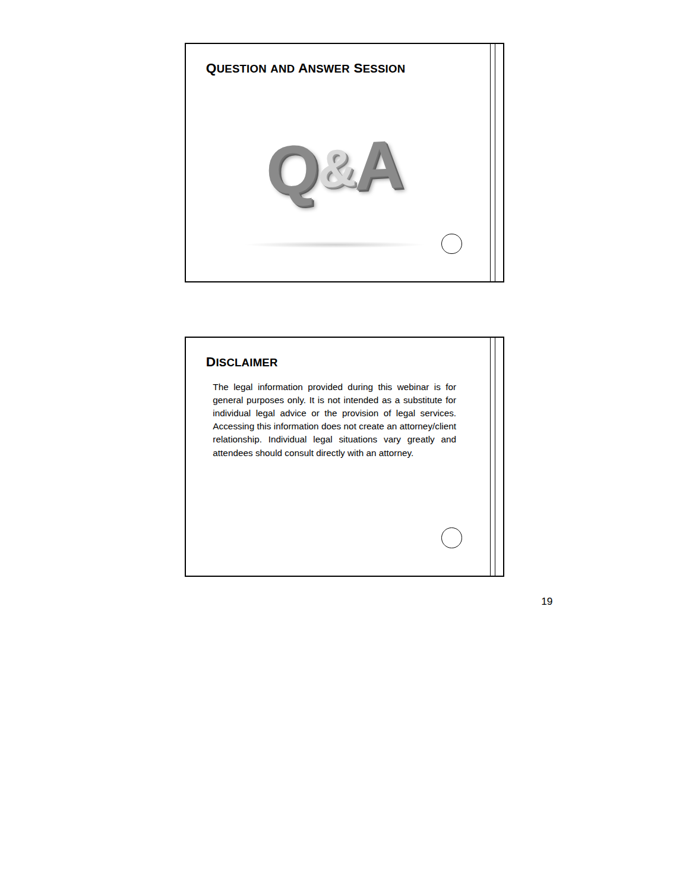QUESTION AND ANSWER SESSION
Q&A
DISCLAIMER
The legal information provided during this webinar is for general purposes only. It is not intended as a substitute for individual legal advice or the provision of legal services. Accessing this information does not create an attorney/client relationship. Individual legal situations vary greatly and attendees should consult directly with an attorney.
19